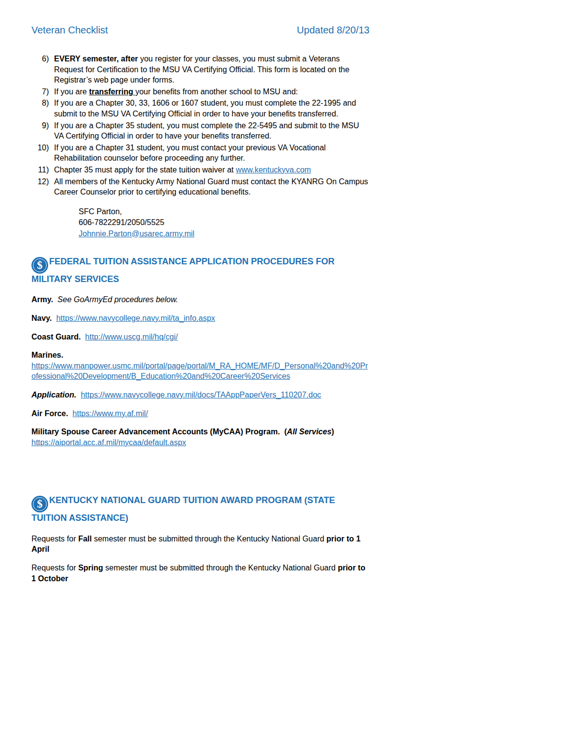Veteran Checklist Updated 8/20/13
EVERY semester, after you register for your classes, you must submit a Veterans Request for Certification to the MSU VA Certifying Official. This form is located on the Registrar’s web page under forms.
If you are transferring your benefits from another school to MSU and:
If you are a Chapter 30, 33, 1606 or 1607 student, you must complete the 22-1995 and submit to the MSU VA Certifying Official in order to have your benefits transferred.
If you are a Chapter 35 student, you must complete the 22-5495 and submit to the MSU VA Certifying Official in order to have your benefits transferred.
If you are a Chapter 31 student, you must contact your previous VA Vocational Rehabilitation counselor before proceeding any further.
Chapter 35 must apply for the state tuition waiver at www.kentuckyva.com
All members of the Kentucky Army National Guard must contact the KYANRG On Campus Career Counselor prior to certifying educational benefits.
SFC Parton,
606-7822291/2050/5525
Johnnie.Parton@usarec.army.mil
$Federal Tuition Assistance Application Procedures for Military Services
Army. See GoArmyEd procedures below.
Navy. https://www.navycollege.navy.mil/ta_info.aspx
Coast Guard. http://www.uscg.mil/hq/cgi/
Marines.
https://www.manpower.usmc.mil/portal/page/portal/M_RA_HOME/MF/D_Personal%20and%20Professional%20Development/B_Education%20and%20Career%20Services
Application. https://www.navycollege.navy.mil/docs/TAAppPaperVers_110207.doc
Air Force. https://www.my.af.mil/
Military Spouse Career Advancement Accounts (MyCAA) Program. (All Services)
https://aiportal.acc.af.mil/mycaa/default.aspx
$Kentucky National Guard Tuition Award Program (State Tuition Assistance)
Requests for Fall semester must be submitted through the Kentucky National Guard prior to 1 April
Requests for Spring semester must be submitted through the Kentucky National Guard prior to 1 October